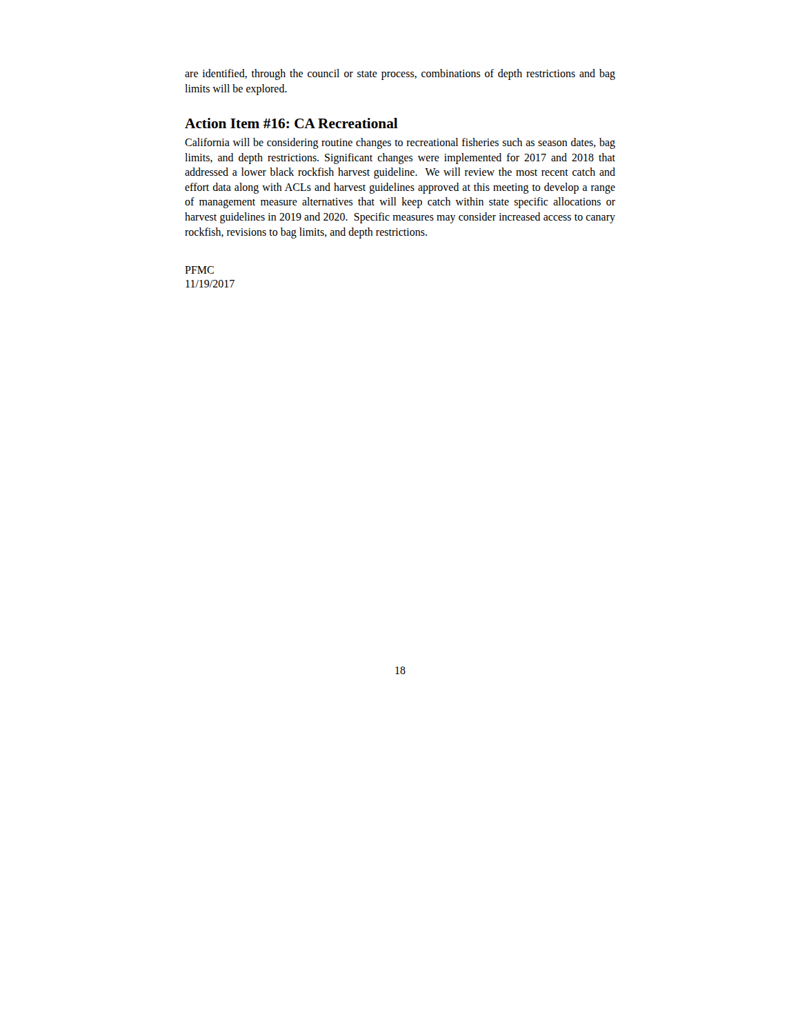are identified, through the council or state process, combinations of depth restrictions and bag limits will be explored.
Action Item #16: CA Recreational
California will be considering routine changes to recreational fisheries such as season dates, bag limits, and depth restrictions. Significant changes were implemented for 2017 and 2018 that addressed a lower black rockfish harvest guideline. We will review the most recent catch and effort data along with ACLs and harvest guidelines approved at this meeting to develop a range of management measure alternatives that will keep catch within state specific allocations or harvest guidelines in 2019 and 2020. Specific measures may consider increased access to canary rockfish, revisions to bag limits, and depth restrictions.
PFMC
11/19/2017
18